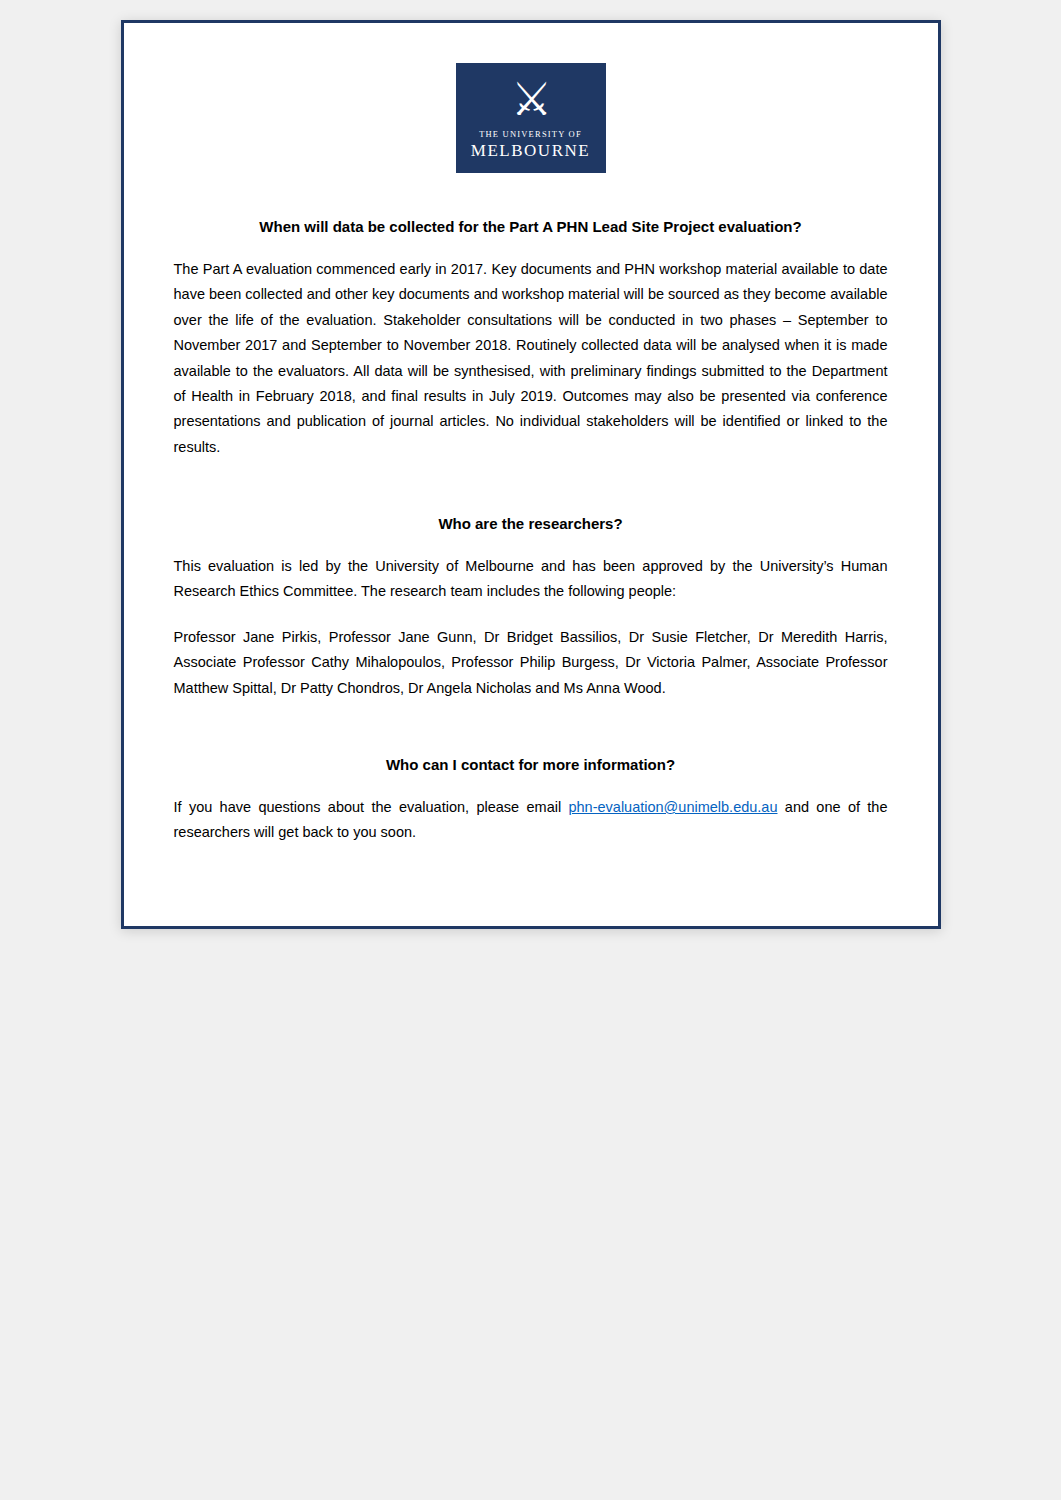⚔
The University of
Melbourne
When will data be collected for the Part A PHN Lead Site Project evaluation?
The Part A evaluation commenced early in 2017. Key documents and PHN workshop material available to date have been collected and other key documents and workshop material will be sourced as they become available over the life of the evaluation. Stakeholder consultations will be conducted in two phases – September to November 2017 and September to November 2018. Routinely collected data will be analysed when it is made available to the evaluators. All data will be synthesised, with preliminary findings submitted to the Department of Health in February 2018, and final results in July 2019. Outcomes may also be presented via conference presentations and publication of journal articles. No individual stakeholders will be identified or linked to the results.
Who are the researchers?
This evaluation is led by the University of Melbourne and has been approved by the University’s Human Research Ethics Committee. The research team includes the following people:
Professor Jane Pirkis, Professor Jane Gunn, Dr Bridget Bassilios, Dr Susie Fletcher, Dr Meredith Harris, Associate Professor Cathy Mihalopoulos, Professor Philip Burgess, Dr Victoria Palmer, Associate Professor Matthew Spittal, Dr Patty Chondros, Dr Angela Nicholas and Ms Anna Wood.
Who can I contact for more information?
If you have questions about the evaluation, please email phn-evaluation@unimelb.edu.au and one of the researchers will get back to you soon.